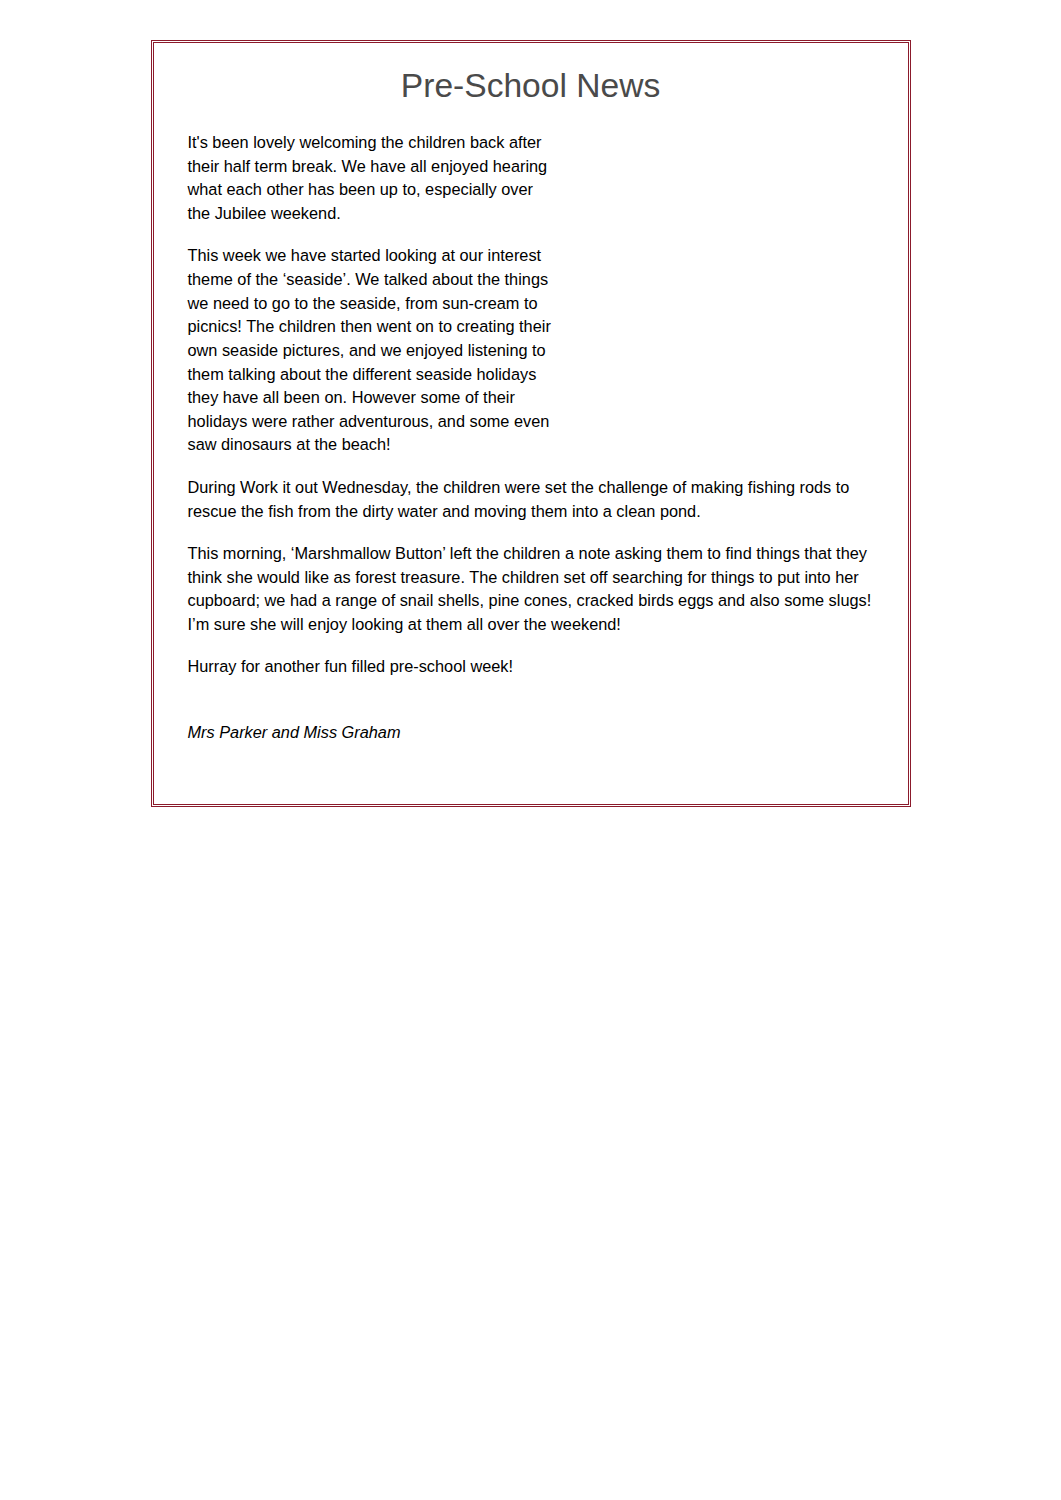Pre-School News
It's been lovely welcoming the children back after their half term break. We have all enjoyed hearing what each other has been up to, especially over the Jubilee weekend.
This week we have started looking at our interest theme of the ‘seaside’. We talked about the things we need to go to the seaside, from sun-cream to picnics! The children then went on to creating their own seaside pictures, and we enjoyed listening to them talking about the different seaside holidays they have all been on. However some of their holidays were rather adventurous, and some even saw dinosaurs at the beach!
During Work it out Wednesday, the children were set the challenge of making fishing rods to rescue the fish from the dirty water and moving them into a clean pond.
This morning, ‘Marshmallow Button’ left the children a note asking them to find things that they think she would like as forest treasure. The children set off searching for things to put into her cupboard; we had a range of snail shells, pine cones, cracked birds eggs and also some slugs! I’m sure she will enjoy looking at them all over the weekend!
Hurray for another fun filled pre-school week!
Mrs Parker and Miss Graham